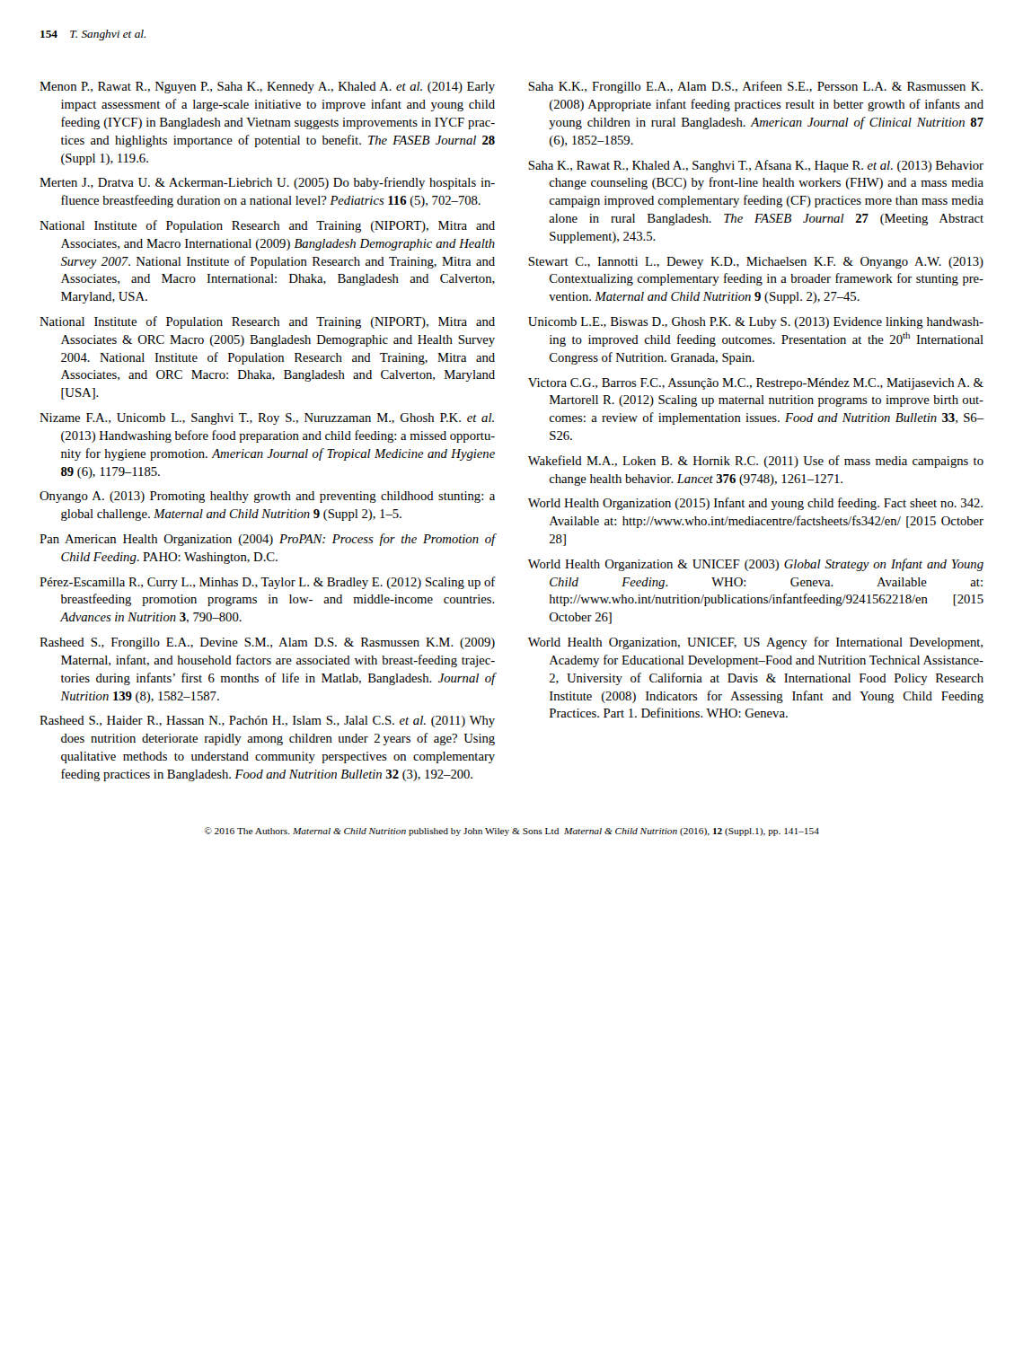154 T. Sanghvi et al.
Menon P., Rawat R., Nguyen P., Saha K., Kennedy A., Khaled A. et al. (2014) Early impact assessment of a large-scale initiative to improve infant and young child feeding (IYCF) in Bangladesh and Vietnam suggests improvements in IYCF practices and highlights importance of potential to benefit. The FASEB Journal 28 (Suppl 1), 119.6.
Merten J., Dratva U. & Ackerman-Liebrich U. (2005) Do baby-friendly hospitals influence breastfeeding duration on a national level? Pediatrics 116 (5), 702–708.
National Institute of Population Research and Training (NIPORT), Mitra and Associates, and Macro International (2009) Bangladesh Demographic and Health Survey 2007. National Institute of Population Research and Training, Mitra and Associates, and Macro International: Dhaka, Bangladesh and Calverton, Maryland, USA.
National Institute of Population Research and Training (NIPORT), Mitra and Associates & ORC Macro (2005) Bangladesh Demographic and Health Survey 2004. National Institute of Population Research and Training, Mitra and Associates, and ORC Macro: Dhaka, Bangladesh and Calverton, Maryland [USA].
Nizame F.A., Unicomb L., Sanghvi T., Roy S., Nuruzzaman M., Ghosh P.K. et al. (2013) Handwashing before food preparation and child feeding: a missed opportunity for hygiene promotion. American Journal of Tropical Medicine and Hygiene 89 (6), 1179–1185.
Onyango A. (2013) Promoting healthy growth and preventing childhood stunting: a global challenge. Maternal and Child Nutrition 9 (Suppl 2), 1–5.
Pan American Health Organization (2004) ProPAN: Process for the Promotion of Child Feeding. PAHO: Washington, D.C.
Pérez-Escamilla R., Curry L., Minhas D., Taylor L. & Bradley E. (2012) Scaling up of breastfeeding promotion programs in low- and middle-income countries. Advances in Nutrition 3, 790–800.
Rasheed S., Frongillo E.A., Devine S.M., Alam D.S. & Rasmussen K.M. (2009) Maternal, infant, and household factors are associated with breast-feeding trajectories during infants’ first 6 months of life in Matlab, Bangladesh. Journal of Nutrition 139 (8), 1582–1587.
Rasheed S., Haider R., Hassan N., Pachón H., Islam S., Jalal C.S. et al. (2011) Why does nutrition deteriorate rapidly among children under 2 years of age? Using qualitative methods to understand community perspectives on complementary feeding practices in Bangladesh. Food and Nutrition Bulletin 32 (3), 192–200.
Saha K.K., Frongillo E.A., Alam D.S., Arifeen S.E., Persson L.A. & Rasmussen K. (2008) Appropriate infant feeding practices result in better growth of infants and young children in rural Bangladesh. American Journal of Clinical Nutrition 87 (6), 1852–1859.
Saha K., Rawat R., Khaled A., Sanghvi T., Afsana K., Haque R. et al. (2013) Behavior change counseling (BCC) by front-line health workers (FHW) and a mass media campaign improved complementary feeding (CF) practices more than mass media alone in rural Bangladesh. The FASEB Journal 27 (Meeting Abstract Supplement), 243.5.
Stewart C., Iannotti L., Dewey K.D., Michaelsen K.F. & Onyango A.W. (2013) Contextualizing complementary feeding in a broader framework for stunting prevention. Maternal and Child Nutrition 9 (Suppl. 2), 27–45.
Unicomb L.E., Biswas D., Ghosh P.K. & Luby S. (2013) Evidence linking handwashing to improved child feeding outcomes. Presentation at the 20th International Congress of Nutrition. Granada, Spain.
Victora C.G., Barros F.C., Assunção M.C., Restrepo-Méndez M.C., Matijasevich A. & Martorell R. (2012) Scaling up maternal nutrition programs to improve birth outcomes: a review of implementation issues. Food and Nutrition Bulletin 33, S6–S26.
Wakefield M.A., Loken B. & Hornik R.C. (2011) Use of mass media campaigns to change health behavior. Lancet 376 (9748), 1261–1271.
World Health Organization (2015) Infant and young child feeding. Fact sheet no. 342. Available at: http://www.who.int/mediacentre/factsheets/fs342/en/ [2015 October 28]
World Health Organization & UNICEF (2003) Global Strategy on Infant and Young Child Feeding. WHO: Geneva. Available at: http://www.who.int/nutrition/publications/infantfeeding/9241562218/en [2015 October 26]
World Health Organization, UNICEF, US Agency for International Development, Academy for Educational Development–Food and Nutrition Technical Assistance-2, University of California at Davis & International Food Policy Research Institute (2008) Indicators for Assessing Infant and Young Child Feeding Practices. Part 1. Definitions. WHO: Geneva.
© 2016 The Authors. Maternal & Child Nutrition published by John Wiley & Sons Ltd Maternal & Child Nutrition (2016), 12 (Suppl.1), pp. 141–154